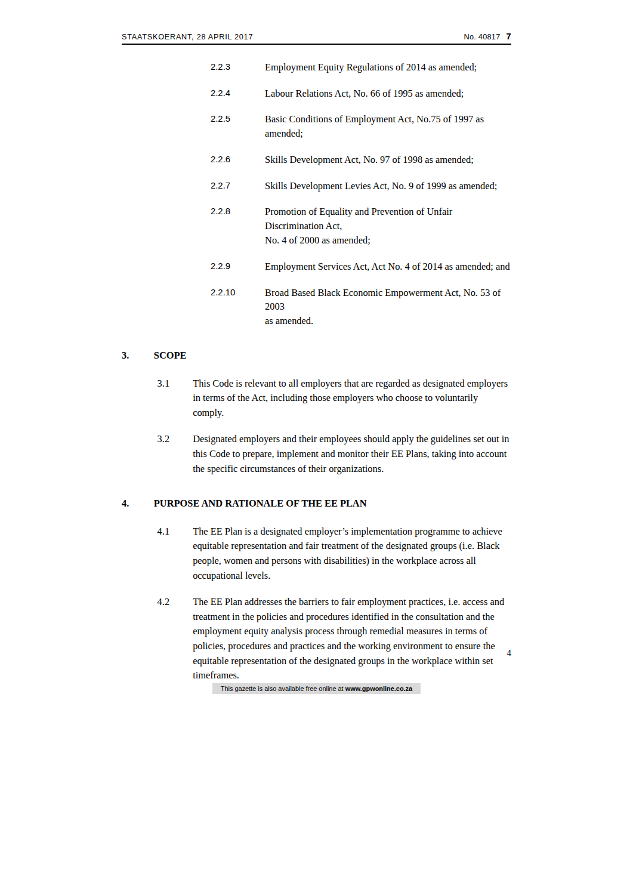STAATSKOERANT, 28 APRIL 2017
No. 408177
2.2.3
Employment Equity Regulations of 2014 as amended;
2.2.4
Labour Relations Act, No. 66 of 1995 as amended;
2.2.5
Basic Conditions of Employment Act, No.75 of 1997 as amended;
2.2.6
Skills Development Act, No. 97 of 1998 as amended;
2.2.7
Skills Development Levies Act, No. 9 of 1999 as amended;
2.2.8
Promotion of Equality and Prevention of Unfair Discrimination Act,No. 4 of 2000 as amended;
2.2.9
Employment Services Act, Act No. 4 of 2014 as amended; and
2.2.10
Broad Based Black Economic Empowerment Act, No. 53 of 2003as amended.
3. SCOPE
3.1
This Code is relevant to all employers that are regarded as designated employers in terms of the Act, including those employers who choose to voluntarily comply.
3.2
Designated employers and their employees should apply the guidelines set out in this Code to prepare, implement and monitor their EE Plans, taking into account the specific circumstances of their organizations.
4. PURPOSE AND RATIONALE OF THE EE PLAN
4.1
The EE Plan is a designated employer’s implementation programme to achieve equitable representation and fair treatment of the designated groups (i.e. Black people, women and persons with disabilities) in the workplace across all occupational levels.
4.2
The EE Plan addresses the barriers to fair employment practices, i.e. access and treatment in the policies and procedures identified in the consultation and the employment equity analysis process through remedial measures in terms of policies, procedures and practices and the working environment to ensure the equitable representation of the designated groups in the workplace within set timeframes.
4
This gazette is also available free online at www.gpwonline.co.za